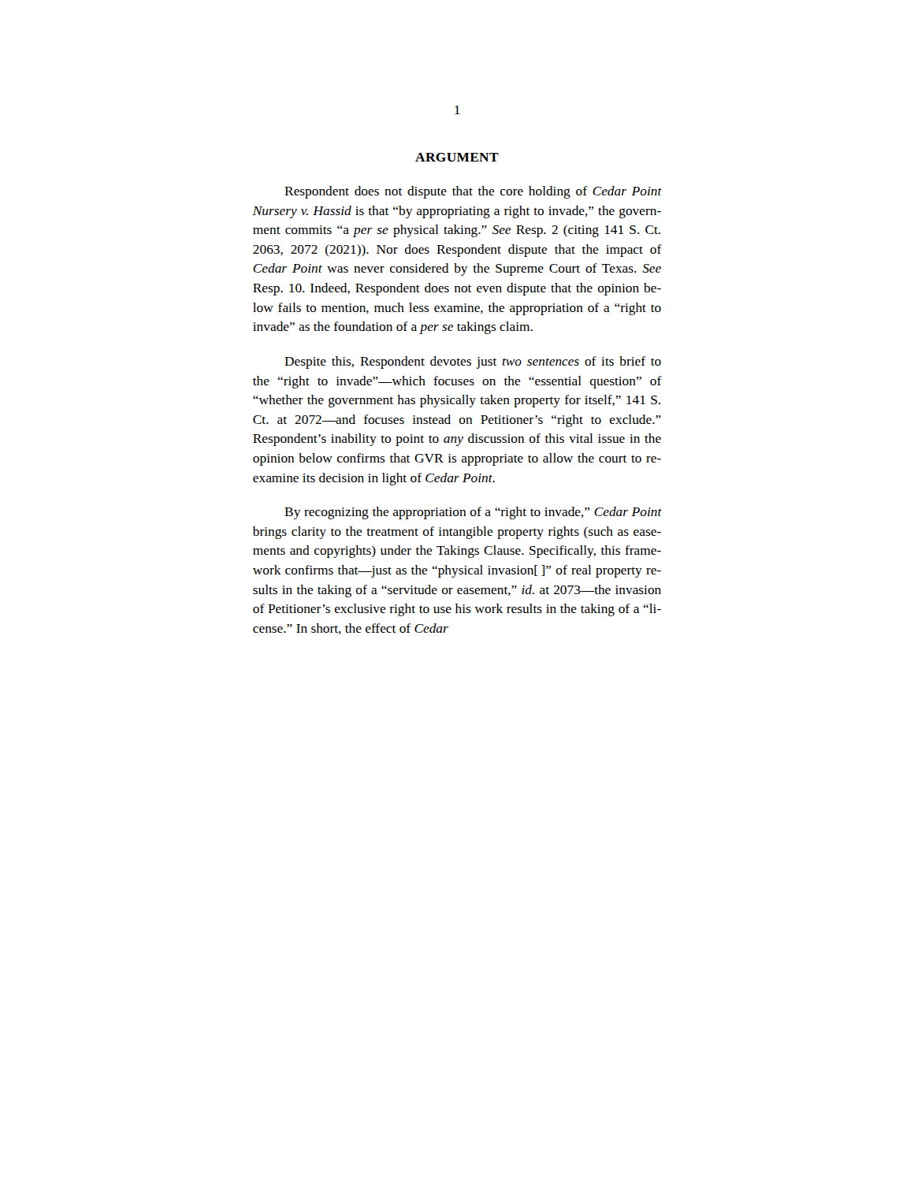1
ARGUMENT
Respondent does not dispute that the core holding of Cedar Point Nursery v. Hassid is that “by appropriating a right to invade,” the government commits “a per se physical taking.” See Resp. 2 (citing 141 S. Ct. 2063, 2072 (2021)). Nor does Respondent dispute that the impact of Cedar Point was never considered by the Supreme Court of Texas. See Resp. 10. Indeed, Respondent does not even dispute that the opinion below fails to mention, much less examine, the appropriation of a “right to invade” as the foundation of a per se takings claim.
Despite this, Respondent devotes just two sentences of its brief to the “right to invade”—which focuses on the “essential question” of “whether the government has physically taken property for itself,” 141 S. Ct. at 2072—and focuses instead on Petitioner’s “right to exclude.” Respondent’s inability to point to any discussion of this vital issue in the opinion below confirms that GVR is appropriate to allow the court to re-examine its decision in light of Cedar Point.
By recognizing the appropriation of a “right to invade,” Cedar Point brings clarity to the treatment of intangible property rights (such as easements and copyrights) under the Takings Clause. Specifically, this framework confirms that—just as the “physical invasion[ ]” of real property results in the taking of a “servitude or easement,” id. at 2073—the invasion of Petitioner’s exclusive right to use his work results in the taking of a “license.” In short, the effect of Cedar